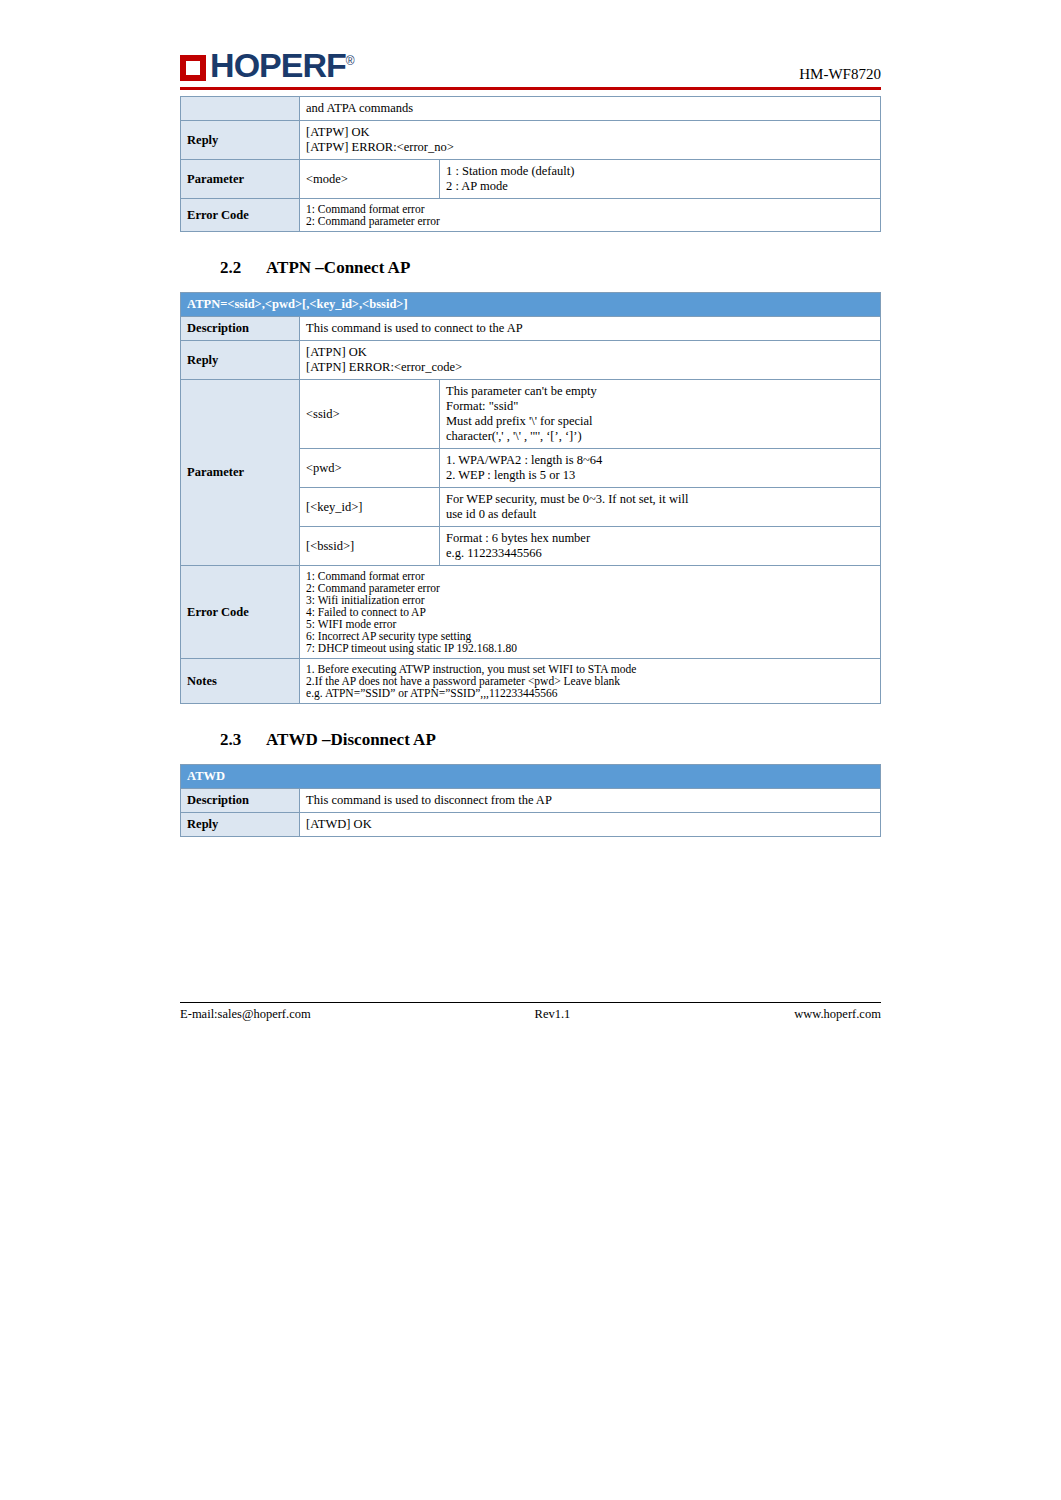HOPERF®
HM-WF8720
| | and ATPA commands |
| Reply | [ATPW] OK [ATPW] ERROR:<error_no> |
| Parameter | <mode> | 1 : Station mode (default) 2 : AP mode |
| Error Code | 1: Command format error 2: Command parameter error |
2.2 ATPN –Connect AP
| ATPN=<ssid>,<pwd>[,<key_id>,<bssid>] |
| --- |
| Description | This command is used to connect to the AP |
| Reply | [ATPN] OK [ATPN] ERROR:<error_code> |
| Parameter | <ssid> | This parameter can't be empty Format: "ssid" Must add prefix '\' for special character(',' , '\' , '"', ‘[’, ‘]’) |
| <pwd> | 1. WPA/WPA2 : length is 8~64 2. WEP : length is 5 or 13 |
| [<key_id>] | For WEP security, must be 0~3. If not set, it will use id 0 as default |
| [<bssid>] | Format : 6 bytes hex number e.g. 112233445566 |
| Error Code | 1: Command format error 2: Command parameter error 3: Wifi initialization error 4: Failed to connect to AP 5: WIFI mode error 6: Incorrect AP security type setting 7: DHCP timeout using static IP 192.168.1.80 |
| Notes | 1. Before executing ATWP instruction, you must set WIFI to STA mode 2.If the AP does not have a password parameter <pwd> Leave blank e.g. ATPN=”SSID” or ATPN=”SSID”,,,112233445566 |
2.3 ATWD –Disconnect AP
| ATWD |
| --- |
| Description | This command is used to disconnect from the AP |
| Reply | [ATWD] OK |
E-mail:sales@hoperf.com
Rev1.1
www.hoperf.com